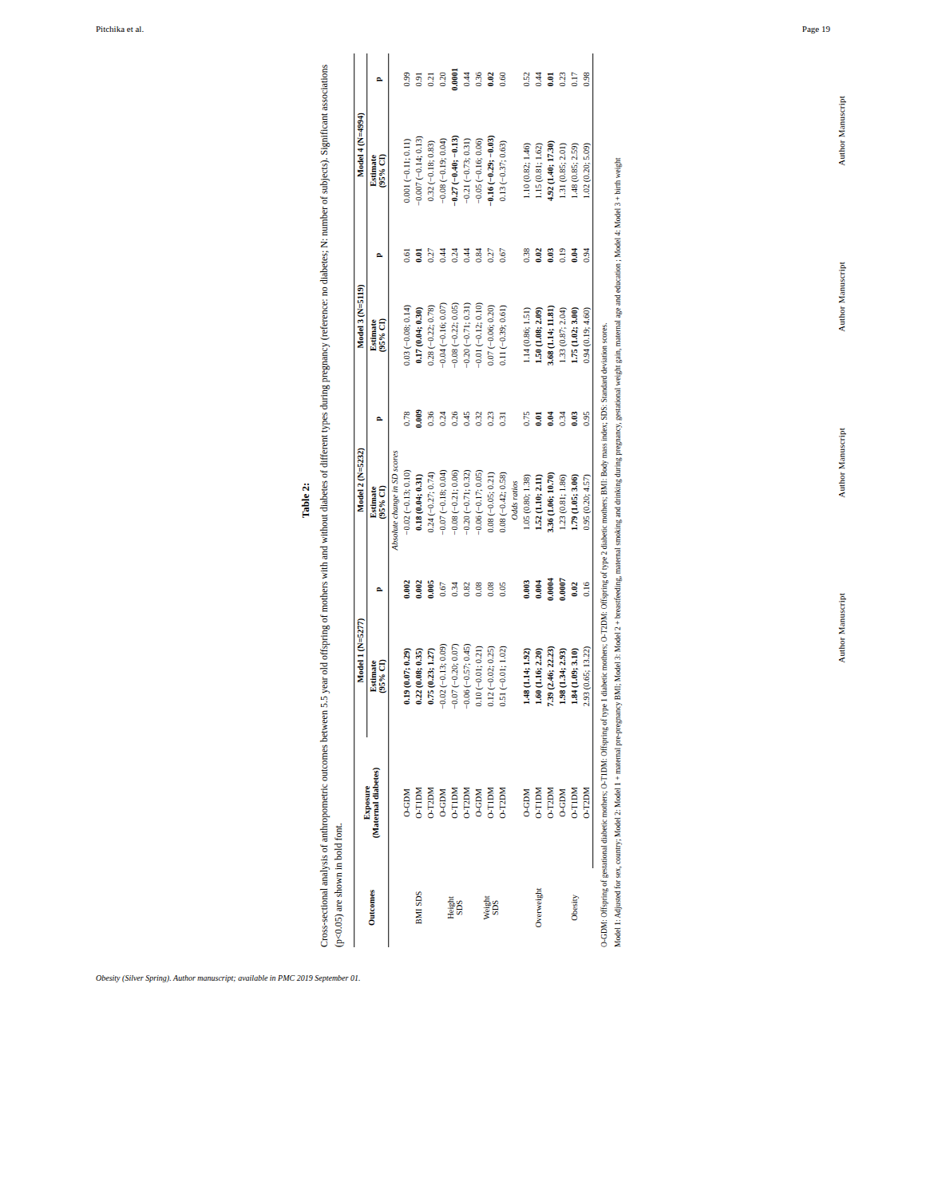Pitchika et al. Page 19
Author Manuscript Author Manuscript Author Manuscript Author Manuscript
Table 2:
Cross-sectional analysis of anthropometric outcomes between 5.5 year old offspring of mothers with and without diabetes of different types during pregnancy (reference: no diabetes; N: number of subjects). Significant associations (p<0.05) are shown in bold font.
| Outcomes | Exposure (Maternal diabetes) | Model 1 (N=5277) | Model 2 (N=5232) | Model 3 (N=5119) | Model 4 (N=4994) |
| --- | --- | --- | --- | --- | --- |
| Estimate (95% CI) | p | Estimate (95% CI) | p | Estimate (95% CI) | p | Estimate (95% CI) | p |
| Absolute change in SD scores |
| BMI SDS | O-GDM | 0.19 (0.07; 0.29) | 0.002 | −0.02 (−0.13; 0.10) | 0.78 | 0.03 (−0.08; 0.14) | 0.61 | 0.001 (−0.11; 0.11) | 0.99 |
| O-T1DM | 0.22 (0.08; 0.35) | 0.002 | 0.18 (0.04; 0.31) | 0.009 | 0.17 (0.04; 0.30) | 0.01 | −0.007 (−0.14; 0.13) | 0.91 |
| O-T2DM | 0.75 (0.23; 1.27) | 0.005 | 0.24 (−0.27; 0.74) | 0.36 | 0.28 (−0.22; 0.78) | 0.27 | 0.32 (−0.18; 0.83) | 0.21 |
| Height SDS | O-GDM | −0.02 (−0.13; 0.09) | 0.67 | −0.07 (−0.18; 0.04) | 0.24 | −0.04 (−0.16; 0.07) | 0.44 | −0.08 (−0.19; 0.04) | 0.20 |
| O-T1DM | −0.07 (−0.20; 0.07) | 0.34 | −0.08 (−0.21; 0.06) | 0.26 | −0.08 (−0.22; 0.05) | 0.24 | −0.27 (−0.40; −0.13) | 0.0001 |
| O-T2DM | −0.06 (−0.57; 0.45) | 0.82 | −0.20 (−0.71; 0.32) | 0.45 | −0.20 (−0.71; 0.31) | 0.44 | −0.21 (−0.73; 0.31) | 0.44 |
| Weight SDS | O-GDM | 0.10 (−0.01; 0.21) | 0.08 | −0.06 (−0.17; 0.05) | 0.32 | −0.01 (−0.12; 0.10) | 0.84 | −0.05 (−0.16; 0.06) | 0.36 |
| O-T1DM | 0.12 (−0.02; 0.25) | 0.08 | 0.08 (−0.05; 0.21) | 0.23 | 0.07 (−0.06; 0.20) | 0.27 | −0.16 (−0.29; −0.03) | 0.02 |
| O-T2DM | 0.51 (−0.01; 1.02) | 0.05 | 0.08 (−0.42; 0.58) | 0.31 | 0.11 (−0.39; 0.61) | 0.67 | 0.13 (−0.37; 0.63) | 0.60 |
| Odds ratios |
| Overweight | O-GDM | 1.48 (1.14; 1.92) | 0.003 | 1.05 (0.80; 1.38) | 0.75 | 1.14 (0.86; 1.51) | 0.38 | 1.10 (0.82; 1.46) | 0.52 |
| O-T1DM | 1.60 (1.16; 2.20) | 0.004 | 1.52 (1.10; 2.11) | 0.01 | 1.50 (1.08; 2.09) | 0.02 | 1.15 (0.81; 1.62) | 0.44 |
| O-T2DM | 7.39 (2.46; 22.23) | 0.0004 | 3.36 (1.06; 10.70) | 0.04 | 3.68 (1.14; 11.81) | 0.03 | 4.92 (1.40; 17.30) | 0.01 |
| Obesity | O-GDM | 1.98 (1.34; 2.93) | 0.0007 | 1.23 (0.81; 1.86) | 0.34 | 1.33 (0.87; 2.04) | 0.19 | 1.31 (0.85; 2.01) | 0.23 |
| O-T1DM | 1.84 (1.09; 3.10) | 0.02 | 1.79 (1.05; 3.06) | 0.03 | 1.75 (1.02; 3.00) | 0.04 | 1.48 (0.85; 2.59) | 0.17 |
| O-T2DM | 2.93 (0.65; 13.22) | 0.16 | 0.95 (0.20; 4.57) | 0.95 | 0.94 (0.19; 4.60) | 0.94 | 1.02 (0.20; 5.09) | 0.98 |
O-GDM: Offspring of gestational diabetic mothers; O-T1DM: Offspring of type 1 diabetic mothers; O-T2DM: Offspring of type 2 diabetic mothers; BMI: Body mass index; SDS: Standard deviation scores.
Model 1: Adjusted for sex, country; Model 2: Model 1 + maternal pre-pregnancy BMI; Model 3: Model 2 + breastfeeding, maternal smoking and drinking during pregnancy, gestational weight gain, maternal age and education ; Model 4: Model 3 + birth weight
Obesity (Silver Spring). Author manuscript; available in PMC 2019 September 01.